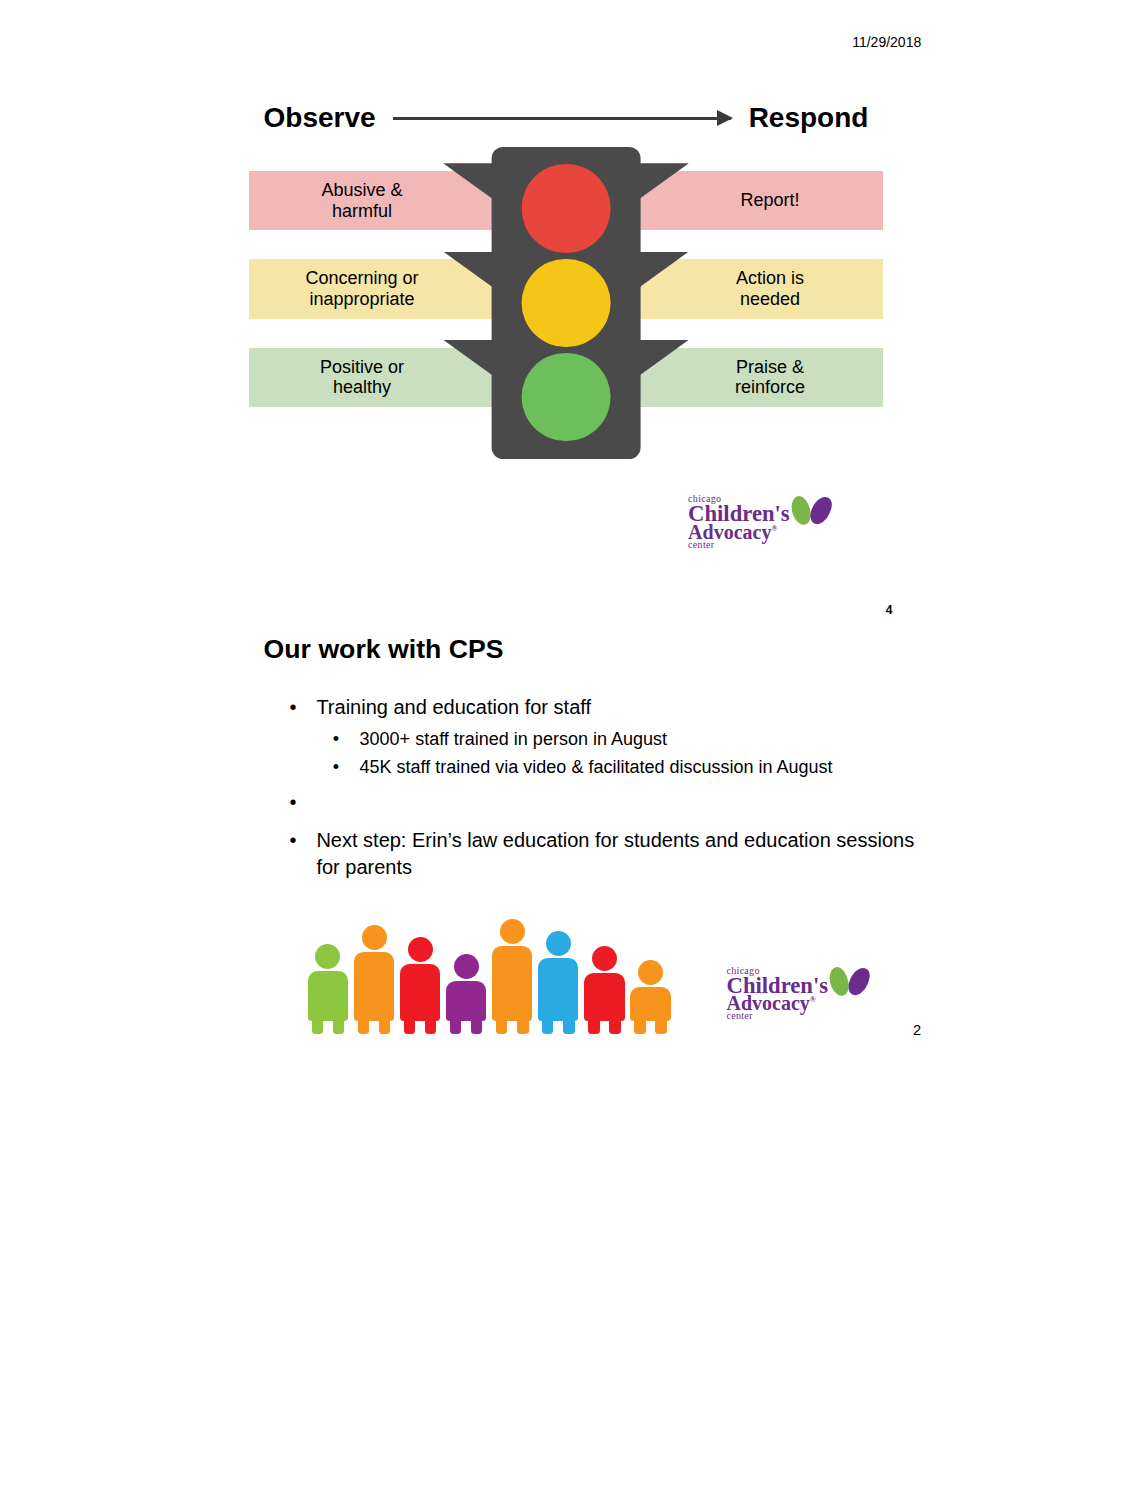11/29/2018
Observe Respond
Abusive &
harmful
Report!
Concerning or
inappropriate
Action is
needed
Positive or
healthy
Praise &
reinforce
chicago
Children's
Advocacy®
center
4
Our work with CPS
Training and education for staff
3000+ staff trained in person in August
45K staff trained via video & facilitated discussion in August
Next step: Erin’s law education for students and education sessions for parents
chicago
Children's
Advocacy®
center
2